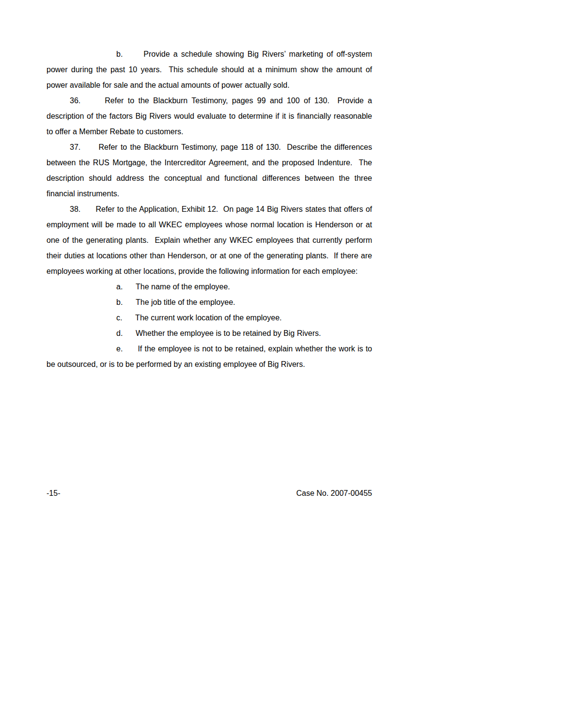b. Provide a schedule showing Big Rivers’ marketing of off-system power during the past 10 years. This schedule should at a minimum show the amount of power available for sale and the actual amounts of power actually sold.
36. Refer to the Blackburn Testimony, pages 99 and 100 of 130. Provide a description of the factors Big Rivers would evaluate to determine if it is financially reasonable to offer a Member Rebate to customers.
37. Refer to the Blackburn Testimony, page 118 of 130. Describe the differences between the RUS Mortgage, the Intercreditor Agreement, and the proposed Indenture. The description should address the conceptual and functional differences between the three financial instruments.
38. Refer to the Application, Exhibit 12. On page 14 Big Rivers states that offers of employment will be made to all WKEC employees whose normal location is Henderson or at one of the generating plants. Explain whether any WKEC employees that currently perform their duties at locations other than Henderson, or at one of the generating plants. If there are employees working at other locations, provide the following information for each employee:
a. The name of the employee.
b. The job title of the employee.
c. The current work location of the employee.
d. Whether the employee is to be retained by Big Rivers.
e. If the employee is not to be retained, explain whether the work is to be outsourced, or is to be performed by an existing employee of Big Rivers.
-15- Case No. 2007-00455